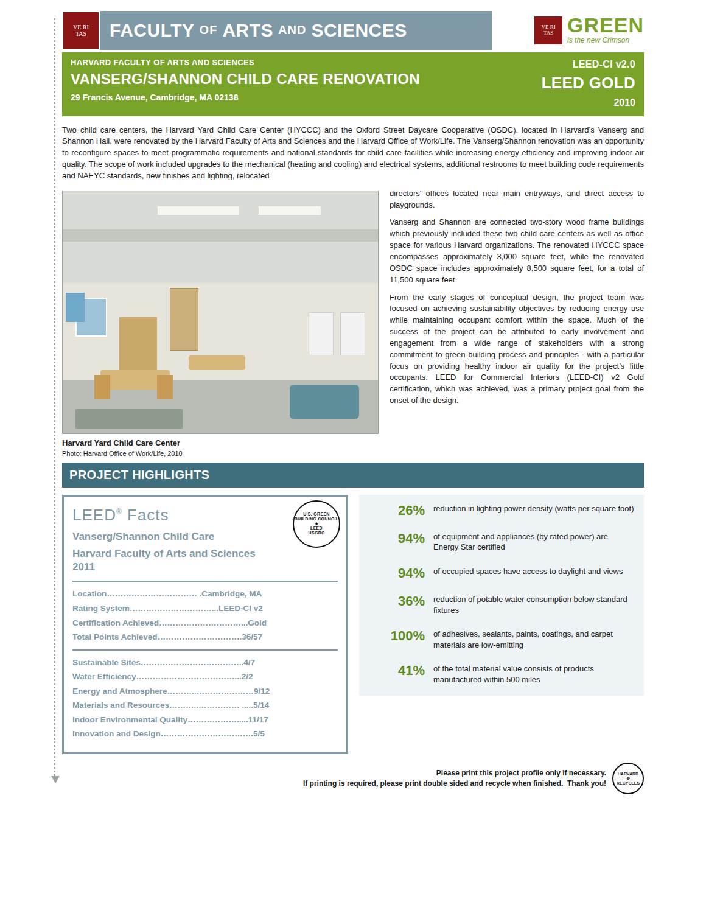VE RI
TAS
Faculty of Arts and Sciences
VE RI
TAS
GREEN
is the new Crimson
Harvard Faculty of Arts and Sciences
Vanserg/Shannon Child Care Renovation
29 Francis Avenue, Cambridge, MA 02138
LEED-CI v2.0
LEED GOLD
2010
Two child care centers, the Harvard Yard Child Care Center (HYCCC) and the Oxford Street Daycare Cooperative (OSDC), located in Harvard’s Vanserg and Shannon Hall, were renovated by the Harvard Faculty of Arts and Sciences and the Harvard Office of Work/Life. The Vanserg/Shannon renovation was an opportunity to reconfigure spaces to meet programmatic requirements and national standards for child care facilities while increasing energy efficiency and improving indoor air quality. The scope of work included upgrades to the mechanical (heating and cooling) and electrical systems, additional restrooms to meet building code requirements and NAEYC standards, new finishes and lighting, relocated
Harvard Yard Child Care Center
Photo: Harvard Office of Work/Life, 2010
directors' offices located near main entryways, and direct access to playgrounds.
Vanserg and Shannon are connected two-story wood frame buildings which previously included these two child care centers as well as office space for various Harvard organizations. The renovated HYCCC space encompasses approximately 3,000 square feet, while the renovated OSDC space includes approximately 8,500 square feet, for a total of 11,500 square feet.
From the early stages of conceptual design, the project team was focused on achieving sustainability objectives by reducing energy use while maintaining occupant comfort within the space. Much of the success of the project can be attributed to early involvement and engagement from a wide range of stakeholders with a strong commitment to green building process and principles - with a particular focus on providing healthy indoor air quality for the project’s little occupants. LEED for Commercial Interiors (LEED-CI) v2 Gold certification, which was achieved, was a primary project goal from the onset of the design.
Project Highlights
U.S. GREEN BUILDING COUNCIL
★
LEED
USGBC
LEED® Facts
Vanserg/Shannon Child Care
Harvard Faculty of Arts and Sciences
2011
Location…………………………… .Cambridge, MA
Rating System…………………………...LEED-CI v2
Certification Achieved…………………………...Gold
Total Points Achieved………………………….36/57
Sustainable Sites………………………………..4/7
Water Efficiency………………………………...2/2
Energy and Atmosphere………..…………………9/12
Materials and Resources………..…………… .....5/14
Indoor Environmental Quality……………….....11/17
Innovation and Design…………………………….5/5
26%
reduction in lighting power density (watts per square foot)
94%
of equipment and appliances (by rated power) are Energy Star certified
94%
of occupied spaces have access to daylight and views
36%
reduction of potable water consumption below standard fixtures
100%
of adhesives, sealants, paints, coatings, and carpet materials are low-emitting
41%
of the total material value consists of products manufactured within 500 miles
Please print this project profile only if necessary.
If printing is required, please print double sided and recycle when finished. Thank you!
HARVARD
♻
RECYCLES